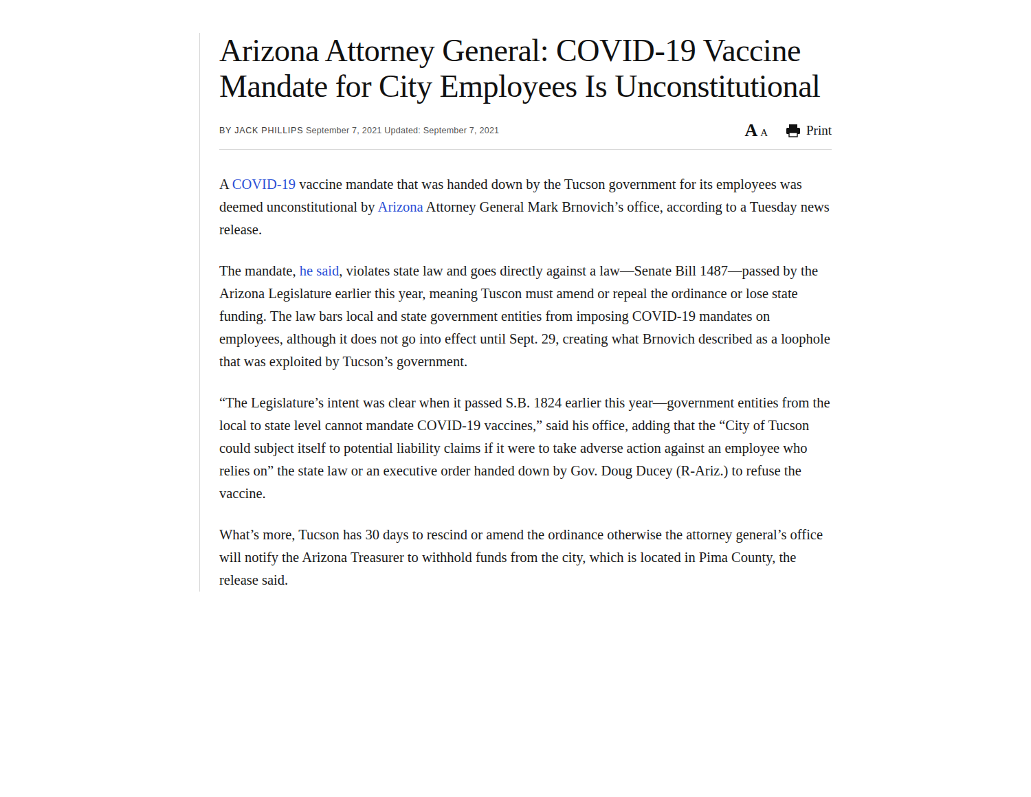Arizona Attorney General: COVID-19 Vaccine Mandate for City Employees Is Unconstitutional
BY JACK PHILLIPS September 7, 2021 Updated: September 7, 2021
AA
Print
A COVID-19 vaccine mandate that was handed down by the Tucson government for its employees was deemed unconstitutional by Arizona Attorney General Mark Brnovich’s office, according to a Tuesday news release.
The mandate, he said, violates state law and goes directly against a law—Senate Bill 1487—passed by the Arizona Legislature earlier this year, meaning Tuscon must amend or repeal the ordinance or lose state funding. The law bars local and state government entities from imposing COVID-19 mandates on employees, although it does not go into effect until Sept. 29, creating what Brnovich described as a loophole that was exploited by Tucson’s government.
“The Legislature’s intent was clear when it passed S.B. 1824 earlier this year—government entities from the local to state level cannot mandate COVID-19 vaccines,” said his office, adding that the “City of Tucson could subject itself to potential liability claims if it were to take adverse action against an employee who relies on” the state law or an executive order handed down by Gov. Doug Ducey (R-Ariz.) to refuse the vaccine.
What’s more, Tucson has 30 days to rescind or amend the ordinance otherwise the attorney general’s office will notify the Arizona Treasurer to withhold funds from the city, which is located in Pima County, the release said.